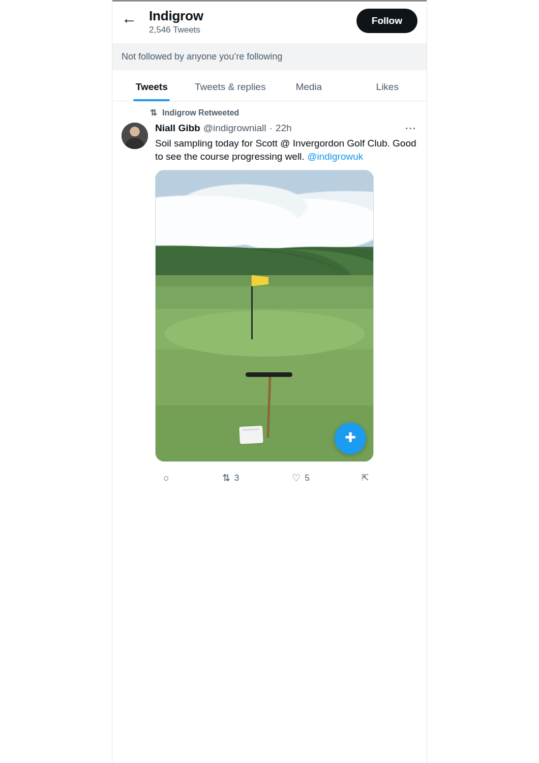←
Indigrow
2,546 Tweets
Follow
Not followed by anyone you’re following
Tweets Tweets & replies Media Likes
⇅ Indigrow Retweeted
Niall Gibb @indigrowniall · 22h ⋯
Soil sampling today for Scott @ Invergordon Golf Club. Good to see the course progressing well. @indigrowuk
✚
○ ⇅ 3 ♡ 5 ⇱